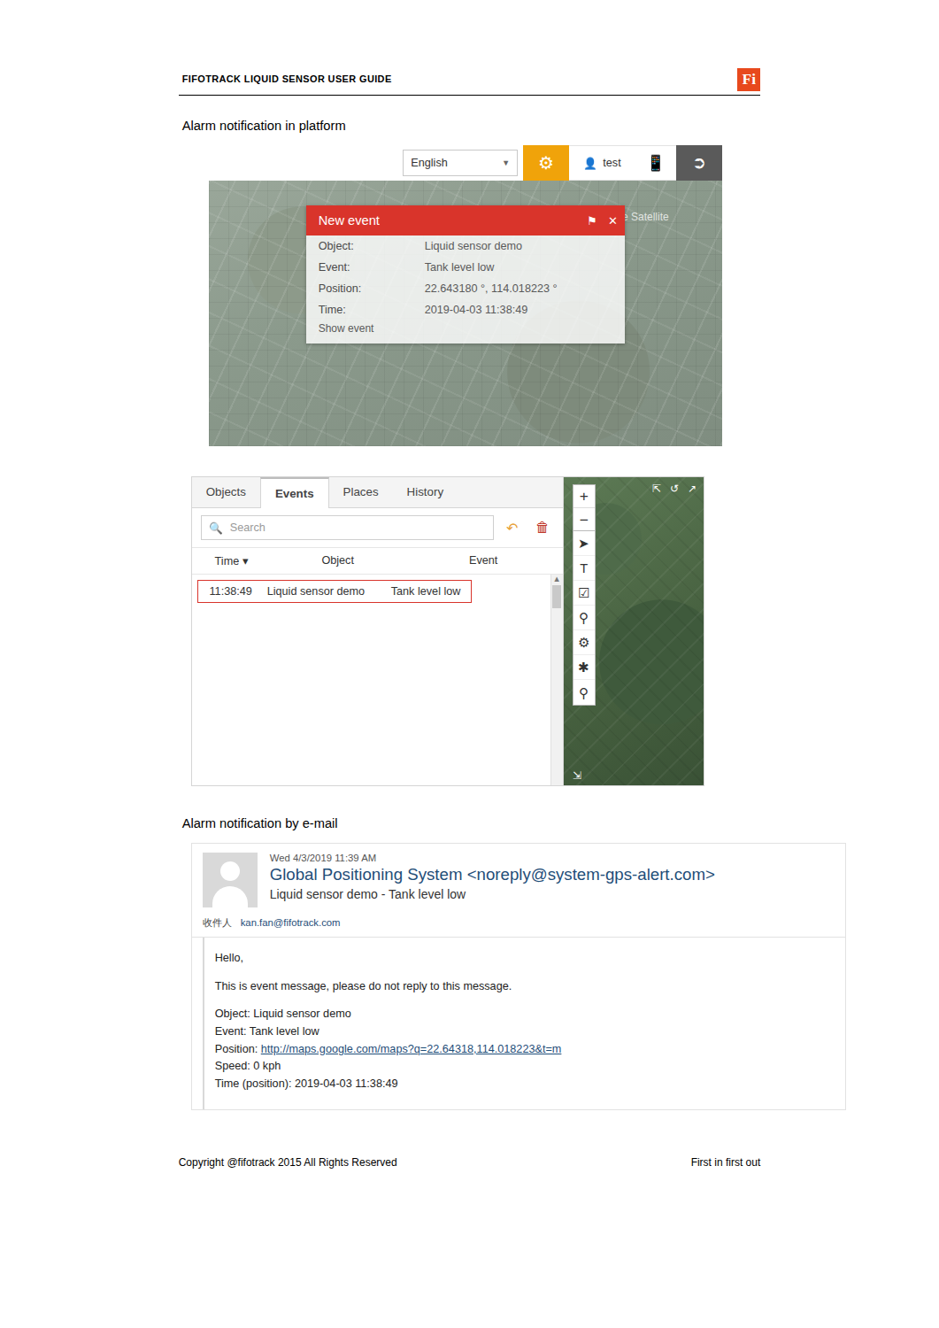FIFOTRACK LIQUID SENSOR USER GUIDE
Fi
Alarm notification in platform
English▼
⚙
👤test
📱
➲
Google Satellite
New event ⚑✕
| Object: | Liquid sensor demo |
| Event: | Tank level low |
| Position: | 22.643180 °, 114.018223 ° |
| Time: | 2019-04-03 11:38:49 |
Show event
Objects
Events
Places
History
🔍Search
↶
🗑
Time ▾
Object
Event
11:38:49
Liquid sensor demo
Tank level low
▲
⇱↺↗
+
−
➤
T
☑
⚲
⚙
✱
⚲
⇲
Alarm notification by e-mail
Wed 4/3/2019 11:39 AM
Global Positioning System <noreply@system-gps-alert.com>
Liquid sensor demo - Tank level low
收件人 kan.fan@fifotrack.com
Hello,
This is event message, please do not reply to this message.
Object: Liquid sensor demo
Event: Tank level low
Position: http://maps.google.com/maps?q=22.64318,114.018223&t=m
Speed: 0 kph
Time (position): 2019-04-03 11:38:49
Copyright @fifotrack 2015 All Rights Reserved
First in first out